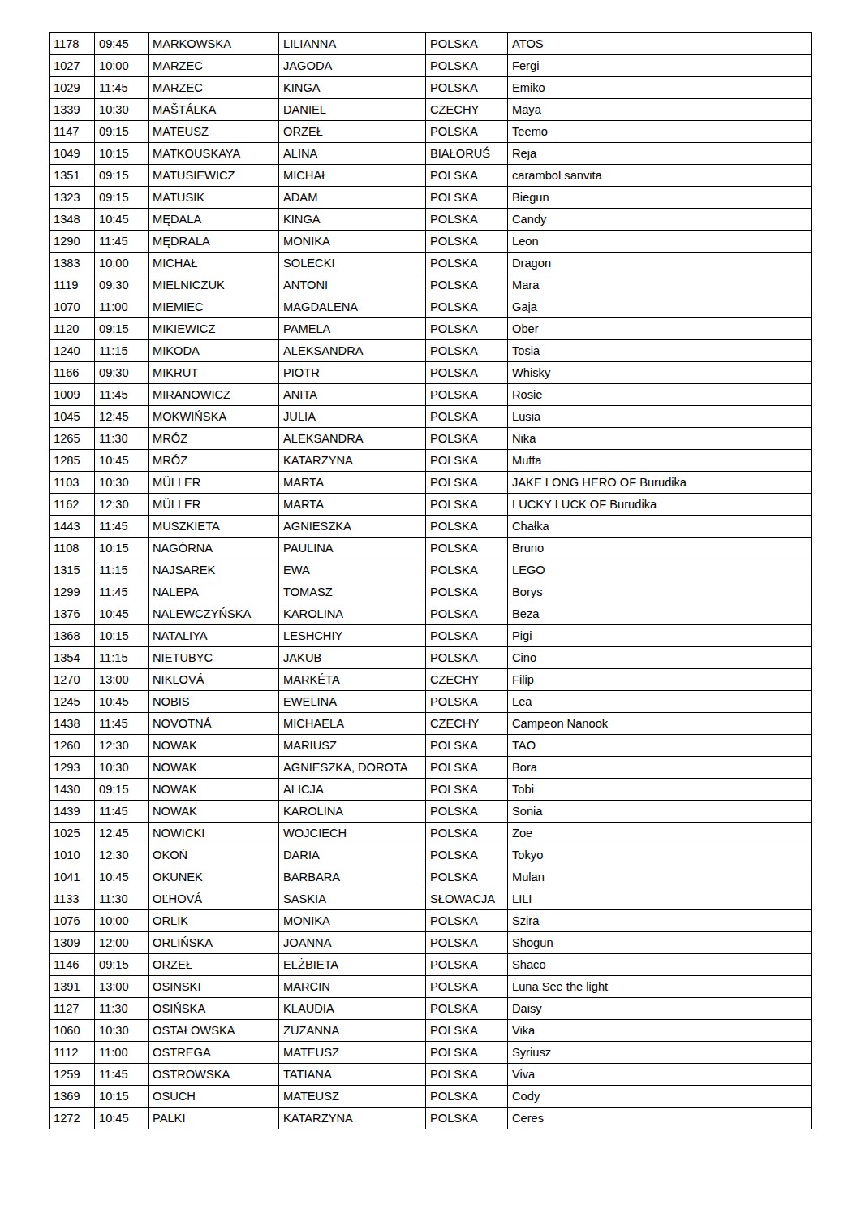| 1178 | 09:45 | MARKOWSKA | LILIANNA | POLSKA | ATOS |
| 1027 | 10:00 | MARZEC | JAGODA | POLSKA | Fergi |
| 1029 | 11:45 | MARZEC | KINGA | POLSKA | Emiko |
| 1339 | 10:30 | MAŠTÁLKA | DANIEL | CZECHY | Maya |
| 1147 | 09:15 | MATEUSZ | ORZEŁ | POLSKA | Teemo |
| 1049 | 10:15 | MATKOUSKAYA | ALINA | BIAŁORUŚ | Reja |
| 1351 | 09:15 | MATUSIEWICZ | MICHAŁ | POLSKA | carambol sanvita |
| 1323 | 09:15 | MATUSIK | ADAM | POLSKA | Biegun |
| 1348 | 10:45 | MĘDALA | KINGA | POLSKA | Candy |
| 1290 | 11:45 | MĘDRALA | MONIKA | POLSKA | Leon |
| 1383 | 10:00 | MICHAŁ | SOLECKI | POLSKA | Dragon |
| 1119 | 09:30 | MIELNICZUK | ANTONI | POLSKA | Mara |
| 1070 | 11:00 | MIEMIEC | MAGDALENA | POLSKA | Gaja |
| 1120 | 09:15 | MIKIEWICZ | PAMELA | POLSKA | Ober |
| 1240 | 11:15 | MIKODA | ALEKSANDRA | POLSKA | Tosia |
| 1166 | 09:30 | MIKRUT | PIOTR | POLSKA | Whisky |
| 1009 | 11:45 | MIRANOWICZ | ANITA | POLSKA | Rosie |
| 1045 | 12:45 | MOKWIŃSKA | JULIA | POLSKA | Lusia |
| 1265 | 11:30 | MRÓZ | ALEKSANDRA | POLSKA | Nika |
| 1285 | 10:45 | MRÓZ | KATARZYNA | POLSKA | Muffa |
| 1103 | 10:30 | MÜLLER | MARTA | POLSKA | JAKE LONG HERO OF Burudika |
| 1162 | 12:30 | MÜLLER | MARTA | POLSKA | LUCKY LUCK OF Burudika |
| 1443 | 11:45 | MUSZKIETA | AGNIESZKA | POLSKA | Chałka |
| 1108 | 10:15 | NAGÓRNA | PAULINA | POLSKA | Bruno |
| 1315 | 11:15 | NAJSAREK | EWA | POLSKA | LEGO |
| 1299 | 11:45 | NALEPA | TOMASZ | POLSKA | Borys |
| 1376 | 10:45 | NALEWCZYŃSKA | KAROLINA | POLSKA | Beza |
| 1368 | 10:15 | NATALIYA | LESHCHIY | POLSKA | Pigi |
| 1354 | 11:15 | NIETUBYC | JAKUB | POLSKA | Cino |
| 1270 | 13:00 | NIKLOVÁ | MARKÉTA | CZECHY | Filip |
| 1245 | 10:45 | NOBIS | EWELINA | POLSKA | Lea |
| 1438 | 11:45 | NOVOTNÁ | MICHAELA | CZECHY | Campeon Nanook |
| 1260 | 12:30 | NOWAK | MARIUSZ | POLSKA | TAO |
| 1293 | 10:30 | NOWAK | AGNIESZKA, DOROTA | POLSKA | Bora |
| 1430 | 09:15 | NOWAK | ALICJA | POLSKA | Tobi |
| 1439 | 11:45 | NOWAK | KAROLINA | POLSKA | Sonia |
| 1025 | 12:45 | NOWICKI | WOJCIECH | POLSKA | Zoe |
| 1010 | 12:30 | OKOŃ | DARIA | POLSKA | Tokyo |
| 1041 | 10:45 | OKUNEK | BARBARA | POLSKA | Mulan |
| 1133 | 11:30 | OĽHOVÁ | SASKIA | SŁOWACJA | LILI |
| 1076 | 10:00 | ORLIK | MONIKA | POLSKA | Szira |
| 1309 | 12:00 | ORLIŃSKA | JOANNA | POLSKA | Shogun |
| 1146 | 09:15 | ORZEŁ | ELŻBIETA | POLSKA | Shaco |
| 1391 | 13:00 | OSINSKI | MARCIN | POLSKA | Luna See the light |
| 1127 | 11:30 | OSIŃSKA | KLAUDIA | POLSKA | Daisy |
| 1060 | 10:30 | OSTAŁOWSKA | ZUZANNA | POLSKA | Vika |
| 1112 | 11:00 | OSTREGA | MATEUSZ | POLSKA | Syriusz |
| 1259 | 11:45 | OSTROWSKA | TATIANA | POLSKA | Viva |
| 1369 | 10:15 | OSUCH | MATEUSZ | POLSKA | Cody |
| 1272 | 10:45 | PALKI | KATARZYNA | POLSKA | Ceres |